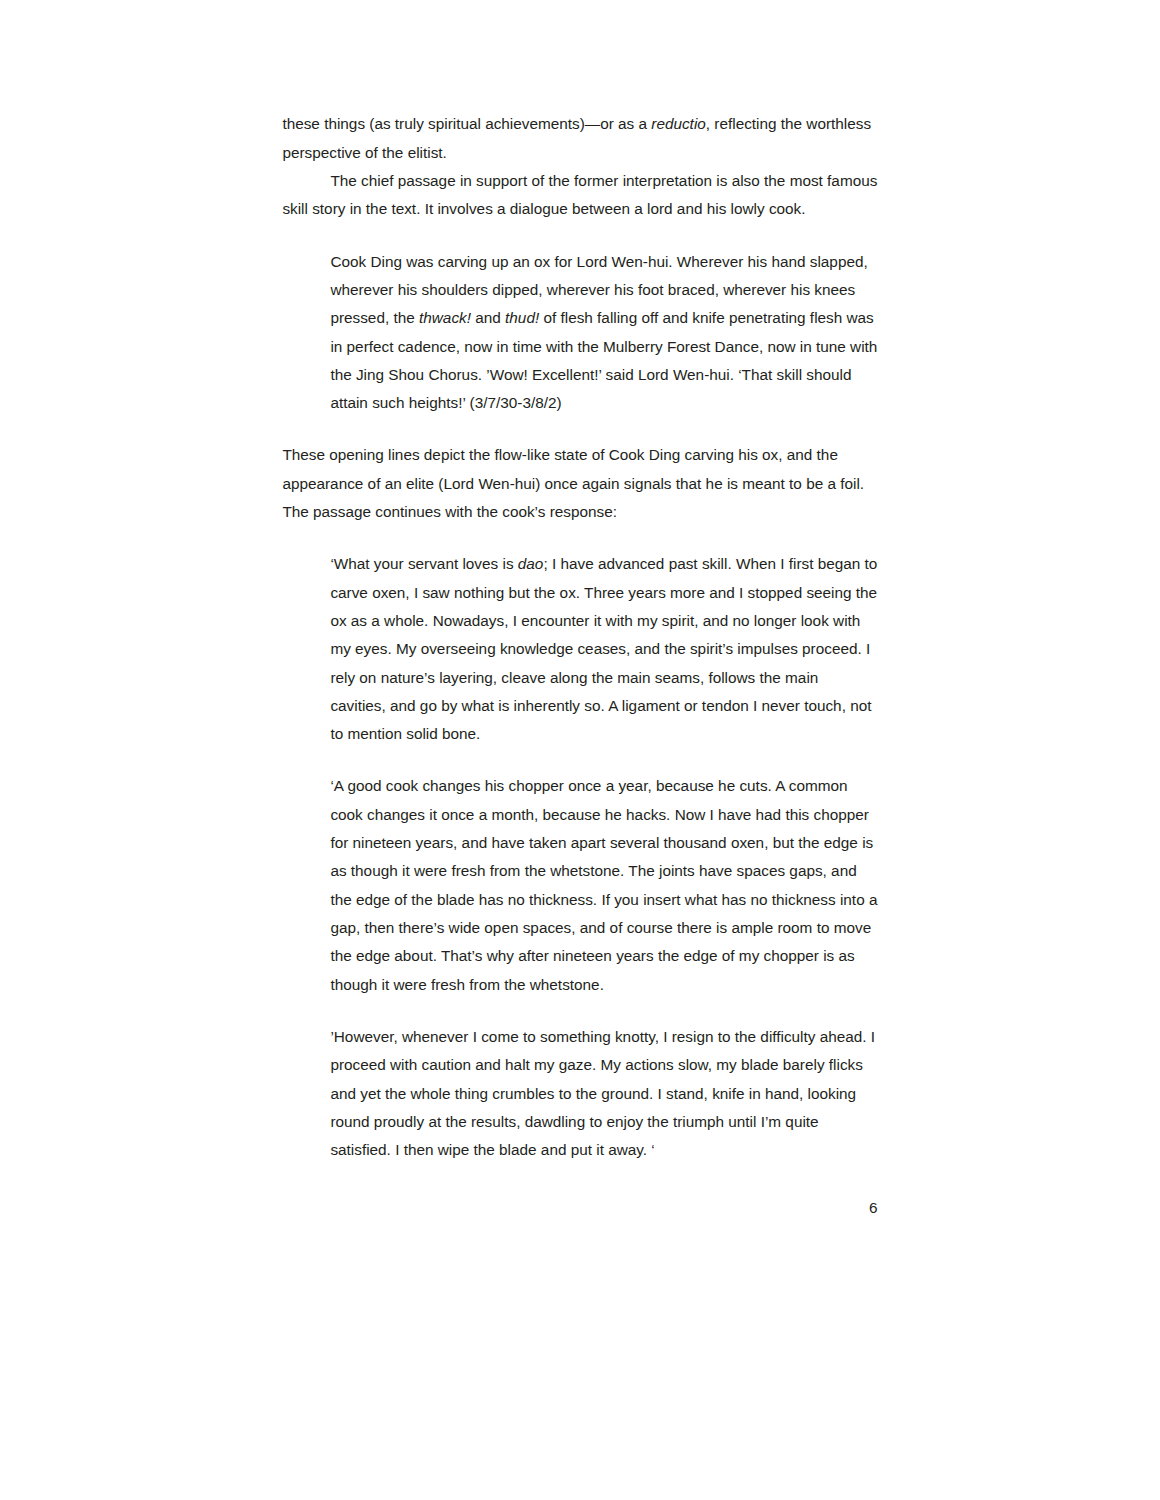these things (as truly spiritual achievements)—or as a reductio, reflecting the worthless perspective of the elitist.
The chief passage in support of the former interpretation is also the most famous skill story in the text. It involves a dialogue between a lord and his lowly cook.
Cook Ding was carving up an ox for Lord Wen-hui. Wherever his hand slapped, wherever his shoulders dipped, wherever his foot braced, wherever his knees pressed, the thwack! and thud! of flesh falling off and knife penetrating flesh was in perfect cadence, now in time with the Mulberry Forest Dance, now in tune with the Jing Shou Chorus. ’Wow! Excellent!’ said Lord Wen-hui. ‘That skill should attain such heights!’ (3/7/30-3/8/2)
These opening lines depict the flow-like state of Cook Ding carving his ox, and the appearance of an elite (Lord Wen-hui) once again signals that he is meant to be a foil. The passage continues with the cook’s response:
‘What your servant loves is dao; I have advanced past skill. When I first began to carve oxen, I saw nothing but the ox. Three years more and I stopped seeing the ox as a whole. Nowadays, I encounter it with my spirit, and no longer look with my eyes. My overseeing knowledge ceases, and the spirit’s impulses proceed. I rely on nature’s layering, cleave along the main seams, follows the main cavities, and go by what is inherently so. A ligament or tendon I never touch, not to mention solid bone.
‘A good cook changes his chopper once a year, because he cuts. A common cook changes it once a month, because he hacks. Now I have had this chopper for nineteen years, and have taken apart several thousand oxen, but the edge is as though it were fresh from the whetstone. The joints have spaces gaps, and the edge of the blade has no thickness. If you insert what has no thickness into a gap, then there’s wide open spaces, and of course there is ample room to move the edge about. That’s why after nineteen years the edge of my chopper is as though it were fresh from the whetstone.
’However, whenever I come to something knotty, I resign to the difficulty ahead. I proceed with caution and halt my gaze. My actions slow, my blade barely flicks and yet the whole thing crumbles to the ground. I stand, knife in hand, looking round proudly at the results, dawdling to enjoy the triumph until I’m quite satisfied. I then wipe the blade and put it away. ‘
6